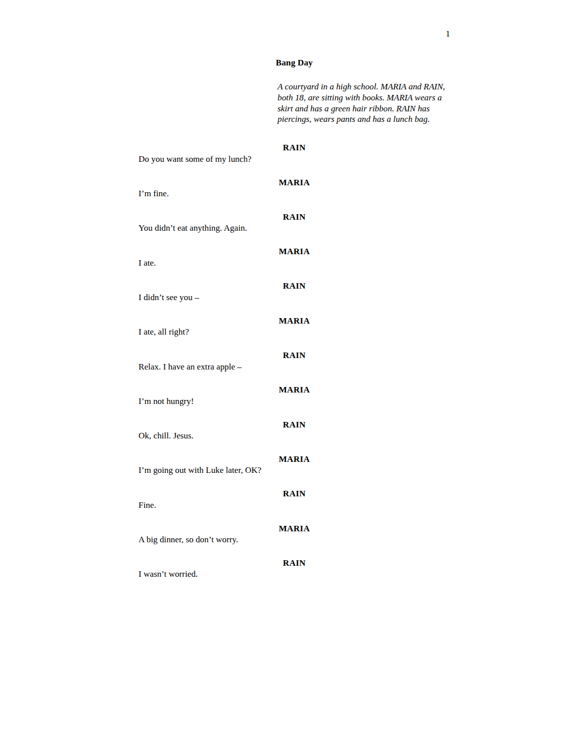1
Bang Day
A courtyard in a high school. MARIA and RAIN, both 18, are sitting with books. MARIA wears a skirt and has a green hair ribbon. RAIN has piercings, wears pants and has a lunch bag.
RAIN
Do you want some of my lunch?
MARIA
I’m fine.
RAIN
You didn’t eat anything. Again.
MARIA
I ate.
RAIN
I didn’t see you –
MARIA
I ate, all right?
RAIN
Relax. I have an extra apple –
MARIA
I’m not hungry!
RAIN
Ok, chill. Jesus.
MARIA
I’m going out with Luke later, OK?
RAIN
Fine.
MARIA
A big dinner, so don’t worry.
RAIN
I wasn’t worried.